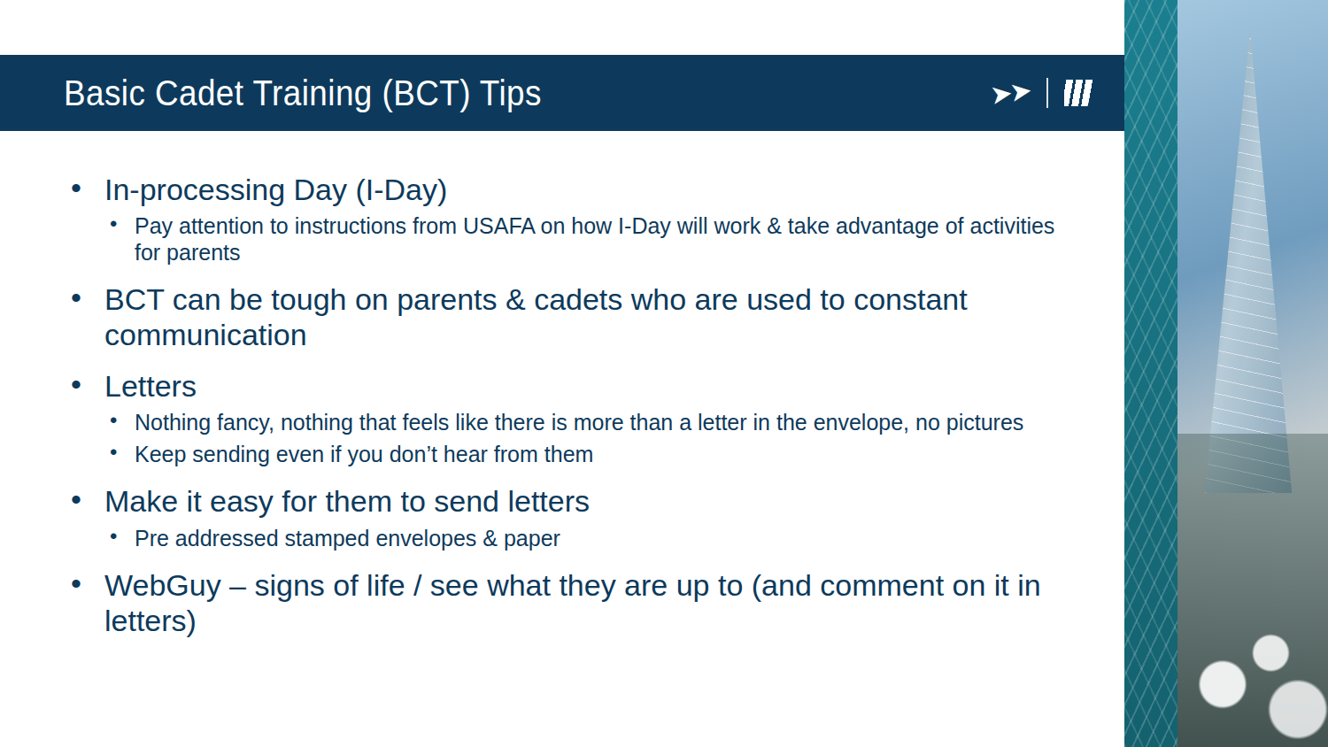Basic Cadet Training (BCT) Tips
➤➤
In-processing Day (I-Day)
Pay attention to instructions from USAFA on how I-Day will work & take advantage of activities for parents
BCT can be tough on parents & cadets who are used to constant communication
Letters
Nothing fancy, nothing that feels like there is more than a letter in the envelope, no pictures
Keep sending even if you don’t hear from them
Make it easy for them to send letters
Pre addressed stamped envelopes & paper
WebGuy – signs of life / see what they are up to (and comment on it in letters)